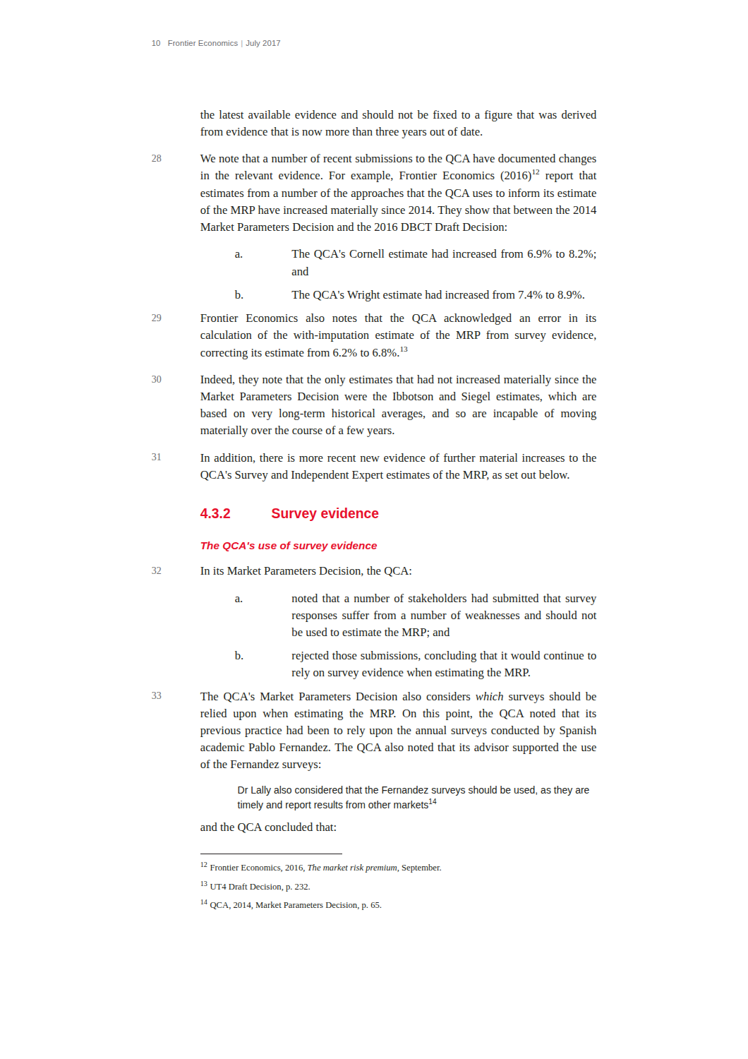10 Frontier Economics|July 2017
the latest available evidence and should not be fixed to a figure that was derived from evidence that is now more than three years out of date.
28 We note that a number of recent submissions to the QCA have documented changes in the relevant evidence. For example, Frontier Economics (2016)12 report that estimates from a number of the approaches that the QCA uses to inform its estimate of the MRP have increased materially since 2014. They show that between the 2014 Market Parameters Decision and the 2016 DBCT Draft Decision:
a. The QCA's Cornell estimate had increased from 6.9% to 8.2%; and
b. The QCA's Wright estimate had increased from 7.4% to 8.9%.
29 Frontier Economics also notes that the QCA acknowledged an error in its calculation of the with-imputation estimate of the MRP from survey evidence, correcting its estimate from 6.2% to 6.8%.13
30 Indeed, they note that the only estimates that had not increased materially since the Market Parameters Decision were the Ibbotson and Siegel estimates, which are based on very long-term historical averages, and so are incapable of moving materially over the course of a few years.
31 In addition, there is more recent new evidence of further material increases to the QCA's Survey and Independent Expert estimates of the MRP, as set out below.
4.3.2 Survey evidence
The QCA's use of survey evidence
32 In its Market Parameters Decision, the QCA:
a. noted that a number of stakeholders had submitted that survey responses suffer from a number of weaknesses and should not be used to estimate the MRP; and
b. rejected those submissions, concluding that it would continue to rely on survey evidence when estimating the MRP.
33 The QCA's Market Parameters Decision also considers which surveys should be relied upon when estimating the MRP. On this point, the QCA noted that its previous practice had been to rely upon the annual surveys conducted by Spanish academic Pablo Fernandez. The QCA also noted that its advisor supported the use of the Fernandez surveys:
Dr Lally also considered that the Fernandez surveys should be used, as they are timely and report results from other markets14
and the QCA concluded that:
12Frontier Economics, 2016, The market risk premium, September.
13UT4 Draft Decision, p. 232.
14QCA, 2014, Market Parameters Decision, p. 65.